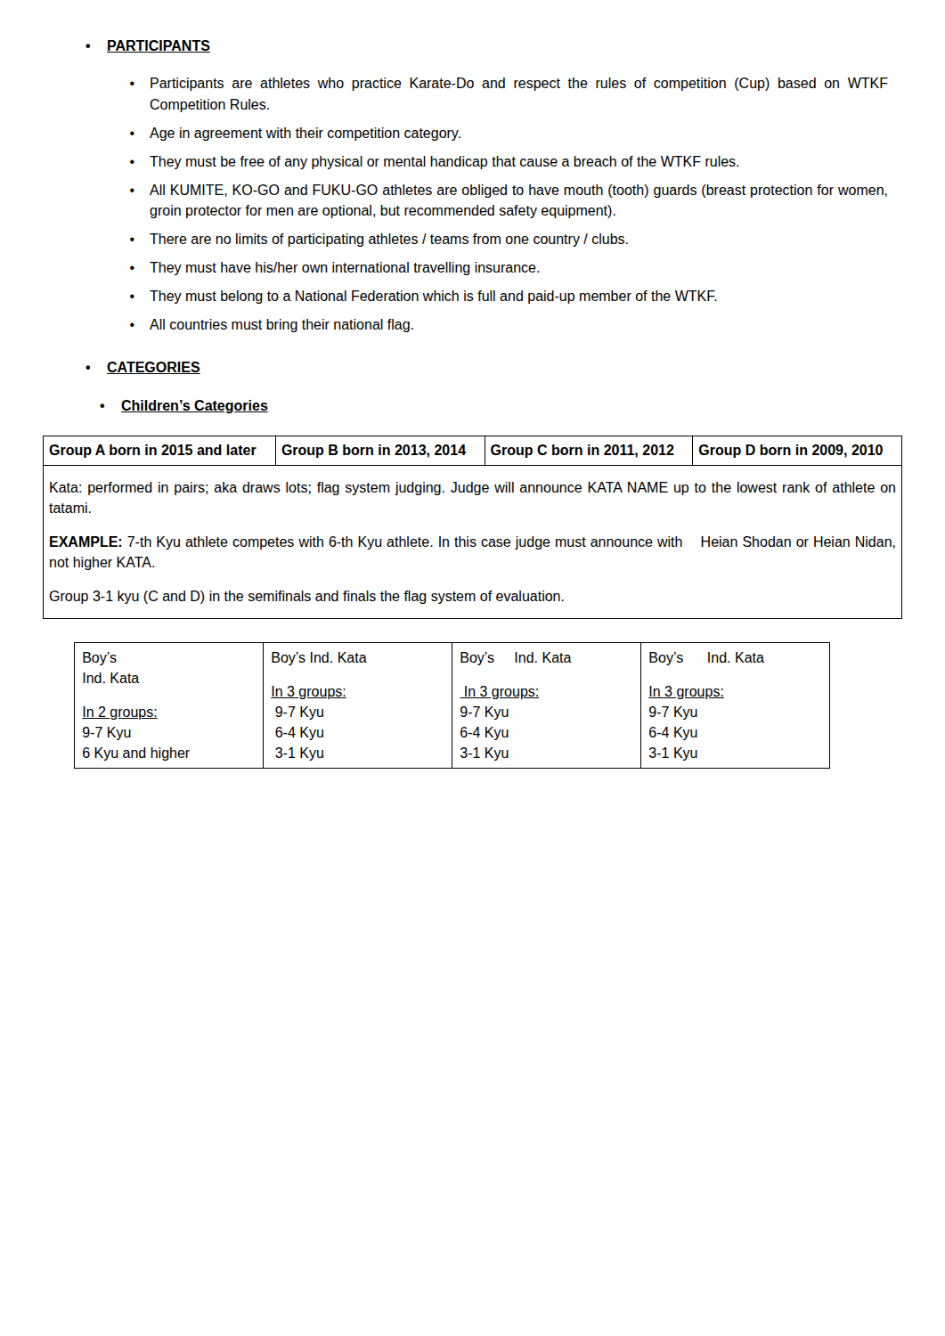PARTICIPANTS
Participants are athletes who practice Karate-Do and respect the rules of competition (Cup) based on WTKF Competition Rules.
Age in agreement with their competition category.
They must be free of any physical or mental handicap that cause a breach of the WTKF rules.
All KUMITE, KO-GO and FUKU-GO athletes are obliged to have mouth (tooth) guards (breast protection for women, groin protector for men are optional, but recommended safety equipment).
There are no limits of participating athletes / teams from one country / clubs.
They must have his/her own international travelling insurance.
They must belong to a National Federation which is full and paid-up member of the WTKF.
All countries must bring their national flag.
CATEGORIES
Children’s Categories
| Group A born in 2015 and later | Group B born in 2013, 2014 | Group C born in 2011, 2012 | Group D born in 2009, 2010 |
| Kata: performed in pairs; aka draws lots; flag system judging. Judge will announce KATA NAME up to the lowest rank of athlete on tatami. EXAMPLE: 7-th Kyu athlete competes with 6-th Kyu athlete. In this case judge must announce with Heian Shodan or Heian Nidan, not higher KATA. Group 3-1 kyu (C and D) in the semifinals and finals the flag system of evaluation. |
| Boy’s Ind. Kata In 2 groups: 9-7 Kyu 6 Kyu and higher | Boy’s Ind. Kata In 3 groups: 9-7 Kyu 6-4 Kyu 3-1 Kyu | Boy’s Ind. Kata In 3 groups: 9-7 Kyu 6-4 Kyu 3-1 Kyu | Boy’s Ind. Kata In 3 groups: 9-7 Kyu 6-4 Kyu 3-1 Kyu |